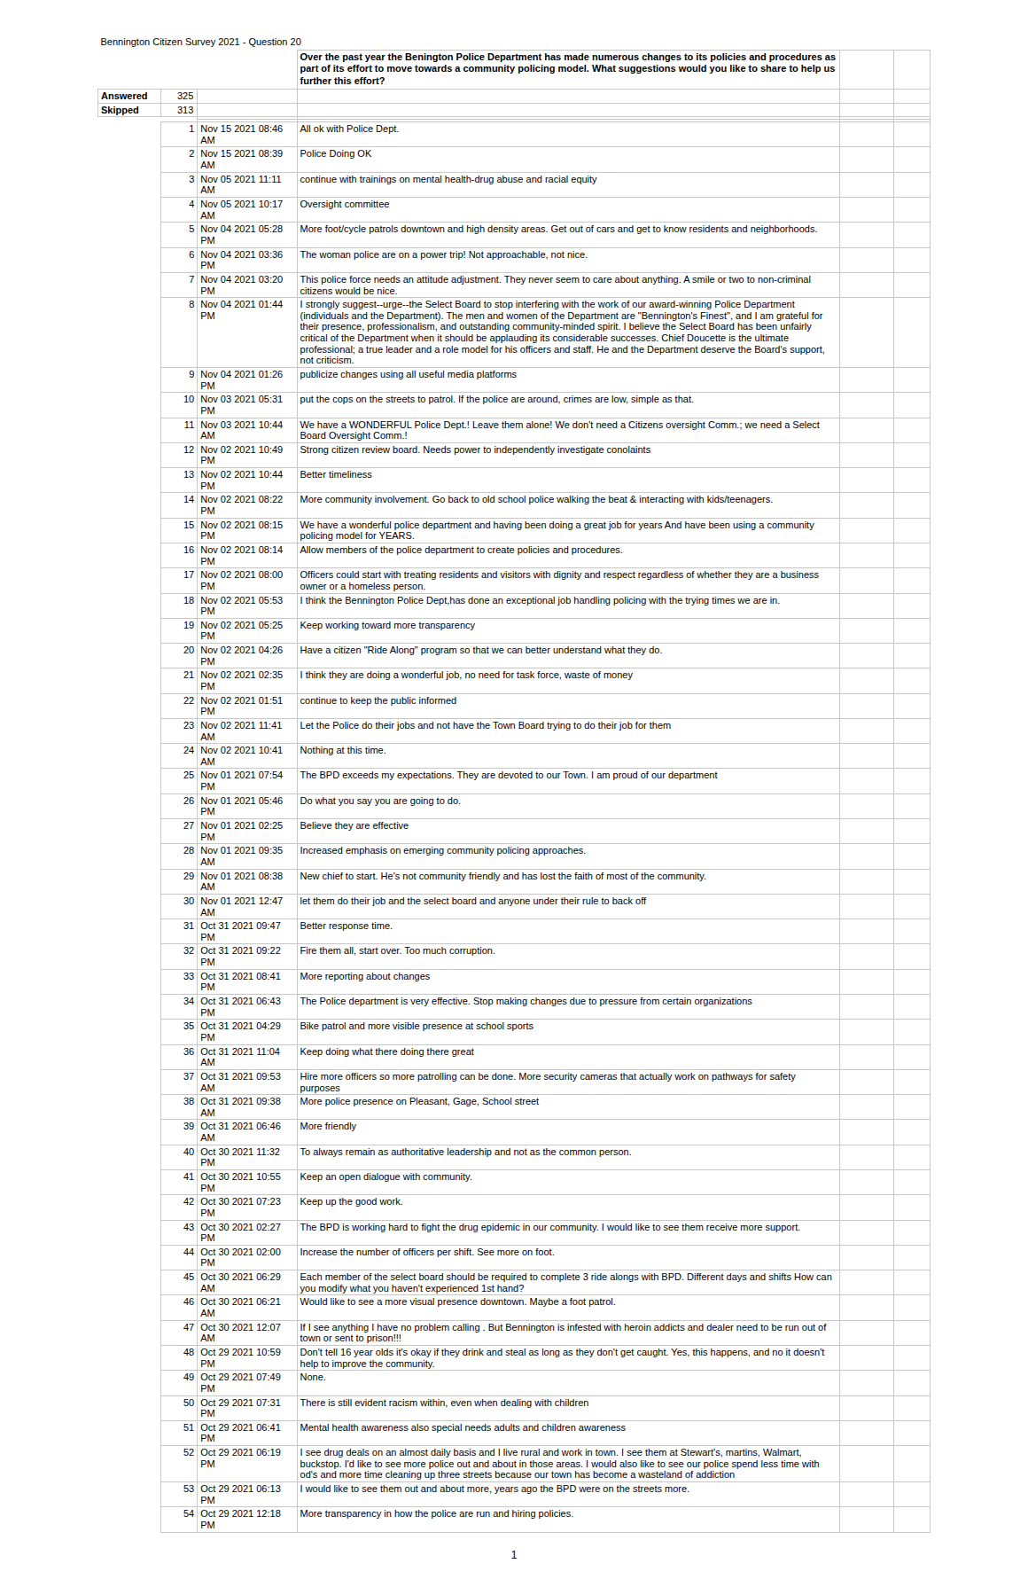| Bennington Citizen Survey 2021 - Question 20 | | |
| | | | Over the past year the Benington Police Department has made numerous changes to its policies and procedures as part of its effort to move towards a community policing model. What suggestions would you like to share to help us further this effort? | | |
| Answered | 325 | | | | |
| Skipped | 313 | | | | |
| | 1 | Nov 15 2021 08:46 AM | All ok with Police Dept. | | |
| | 2 | Nov 15 2021 08:39 AM | Police Doing OK | | |
| | 3 | Nov 05 2021 11:11 AM | continue with trainings on mental health-drug abuse and racial equity | | |
| | 4 | Nov 05 2021 10:17 AM | Oversight committee | | |
| | 5 | Nov 04 2021 05:28 PM | More foot/cycle patrols downtown and high density areas. Get out of cars and get to know residents and neighborhoods. | | |
| | 6 | Nov 04 2021 03:36 PM | The woman police are on a power trip! Not approachable, not nice. | | |
| | 7 | Nov 04 2021 03:20 PM | This police force needs an attitude adjustment. They never seem to care about anything. A smile or two to non-criminal citizens would be nice. | | |
| | 8 | Nov 04 2021 01:44 PM | I strongly suggest--urge--the Select Board to stop interfering with the work of our award-winning Police Department (individuals and the Department). The men and women of the Department are "Bennington's Finest", and I am grateful for their presence, professionalism, and outstanding community-minded spirit. I believe the Select Board has been unfairly critical of the Department when it should be applauding its considerable successes. Chief Doucette is the ultimate professional; a true leader and a role model for his officers and staff. He and the Department deserve the Board's support, not criticism. | | |
| | 9 | Nov 04 2021 01:26 PM | publicize changes using all useful media platforms | | |
| | 10 | Nov 03 2021 05:31 PM | put the cops on the streets to patrol. If the police are around, crimes are low, simple as that. | | |
| | 11 | Nov 03 2021 10:44 AM | We have a WONDERFUL Police Dept.! Leave them alone! We don't need a Citizens oversight Comm.; we need a Select Board Oversight Comm.! | | |
| | 12 | Nov 02 2021 10:49 PM | Strong citizen review board. Needs power to independently investigate conolaints | | |
| | 13 | Nov 02 2021 10:44 PM | Better timeliness | | |
| | 14 | Nov 02 2021 08:22 PM | More community involvement. Go back to old school police walking the beat & interacting with kids/teenagers. | | |
| | 15 | Nov 02 2021 08:15 PM | We have a wonderful police department and having been doing a great job for years And have been using a community policing model for YEARS. | | |
| | 16 | Nov 02 2021 08:14 PM | Allow members of the police department to create policies and procedures. | | |
| | 17 | Nov 02 2021 08:00 PM | Officers could start with treating residents and visitors with dignity and respect regardless of whether they are a business owner or a homeless person. | | |
| | 18 | Nov 02 2021 05:53 PM | I think the Bennington Police Dept,has done an exceptional job handling policing with the trying times we are in. | | |
| | 19 | Nov 02 2021 05:25 PM | Keep working toward more transparency | | |
| | 20 | Nov 02 2021 04:26 PM | Have a citizen "Ride Along" program so that we can better understand what they do. | | |
| | 21 | Nov 02 2021 02:35 PM | I think they are doing a wonderful job, no need for task force, waste of money | | |
| | 22 | Nov 02 2021 01:51 PM | continue to keep the public informed | | |
| | 23 | Nov 02 2021 11:41 AM | Let the Police do their jobs and not have the Town Board trying to do their job for them | | |
| | 24 | Nov 02 2021 10:41 AM | Nothing at this time. | | |
| | 25 | Nov 01 2021 07:54 PM | The BPD exceeds my expectations. They are devoted to our Town. I am proud of our department | | |
| | 26 | Nov 01 2021 05:46 PM | Do what you say you are going to do. | | |
| | 27 | Nov 01 2021 02:25 PM | Believe they are effective | | |
| | 28 | Nov 01 2021 09:35 AM | Increased emphasis on emerging community policing approaches. | | |
| | 29 | Nov 01 2021 08:38 AM | New chief to start. He's not community friendly and has lost the faith of most of the community. | | |
| | 30 | Nov 01 2021 12:47 AM | let them do their job and the select board and anyone under their rule to back off | | |
| | 31 | Oct 31 2021 09:47 PM | Better response time. | | |
| | 32 | Oct 31 2021 09:22 PM | Fire them all, start over. Too much corruption. | | |
| | 33 | Oct 31 2021 08:41 PM | More reporting about changes | | |
| | 34 | Oct 31 2021 06:43 PM | The Police department is very effective. Stop making changes due to pressure from certain organizations | | |
| | 35 | Oct 31 2021 04:29 PM | Bike patrol and more visible presence at school sports | | |
| | 36 | Oct 31 2021 11:04 AM | Keep doing what there doing there great | | |
| | 37 | Oct 31 2021 09:53 AM | Hire more officers so more patrolling can be done. More security cameras that actually work on pathways for safety purposes | | |
| | 38 | Oct 31 2021 09:38 AM | More police presence on Pleasant, Gage, School street | | |
| | 39 | Oct 31 2021 06:46 AM | More friendly | | |
| | 40 | Oct 30 2021 11:32 PM | To always remain as authoritative leadership and not as the common person. | | |
| | 41 | Oct 30 2021 10:55 PM | Keep an open dialogue with community. | | |
| | 42 | Oct 30 2021 07:23 PM | Keep up the good work. | | |
| | 43 | Oct 30 2021 02:27 PM | The BPD is working hard to fight the drug epidemic in our community. I would like to see them receive more support. | | |
| | 44 | Oct 30 2021 02:00 PM | Increase the number of officers per shift. See more on foot. | | |
| | 45 | Oct 30 2021 06:29 AM | Each member of the select board should be required to complete 3 ride alongs with BPD. Different days and shifts How can you modify what you haven't experienced 1st hand? | | |
| | 46 | Oct 30 2021 06:21 AM | Would like to see a more visual presence downtown. Maybe a foot patrol. | | |
| | 47 | Oct 30 2021 12:07 AM | If I see anything I have no problem calling . But Bennington is infested with heroin addicts and dealer need to be run out of town or sent to prison!!! | | |
| | 48 | Oct 29 2021 10:59 PM | Don't tell 16 year olds it's okay if they drink and steal as long as they don't get caught. Yes, this happens, and no it doesn't help to improve the community. | | |
| | 49 | Oct 29 2021 07:49 PM | None. | | |
| | 50 | Oct 29 2021 07:31 PM | There is still evident racism within, even when dealing with children | | |
| | 51 | Oct 29 2021 06:41 PM | Mental health awareness also special needs adults and children awareness | | |
| | 52 | Oct 29 2021 06:19 PM | I see drug deals on an almost daily basis and I live rural and work in town. I see them at Stewart's, martins, Walmart, buckstop. I'd like to see more police out and about in those areas. I would also like to see our police spend less time with od's and more time cleaning up three streets because our town has become a wasteland of addiction | | |
| | 53 | Oct 29 2021 06:13 PM | I would like to see them out and about more, years ago the BPD were on the streets more. | | |
| | 54 | Oct 29 2021 12:18 PM | More transparency in how the police are run and hiring policies. | | |
1